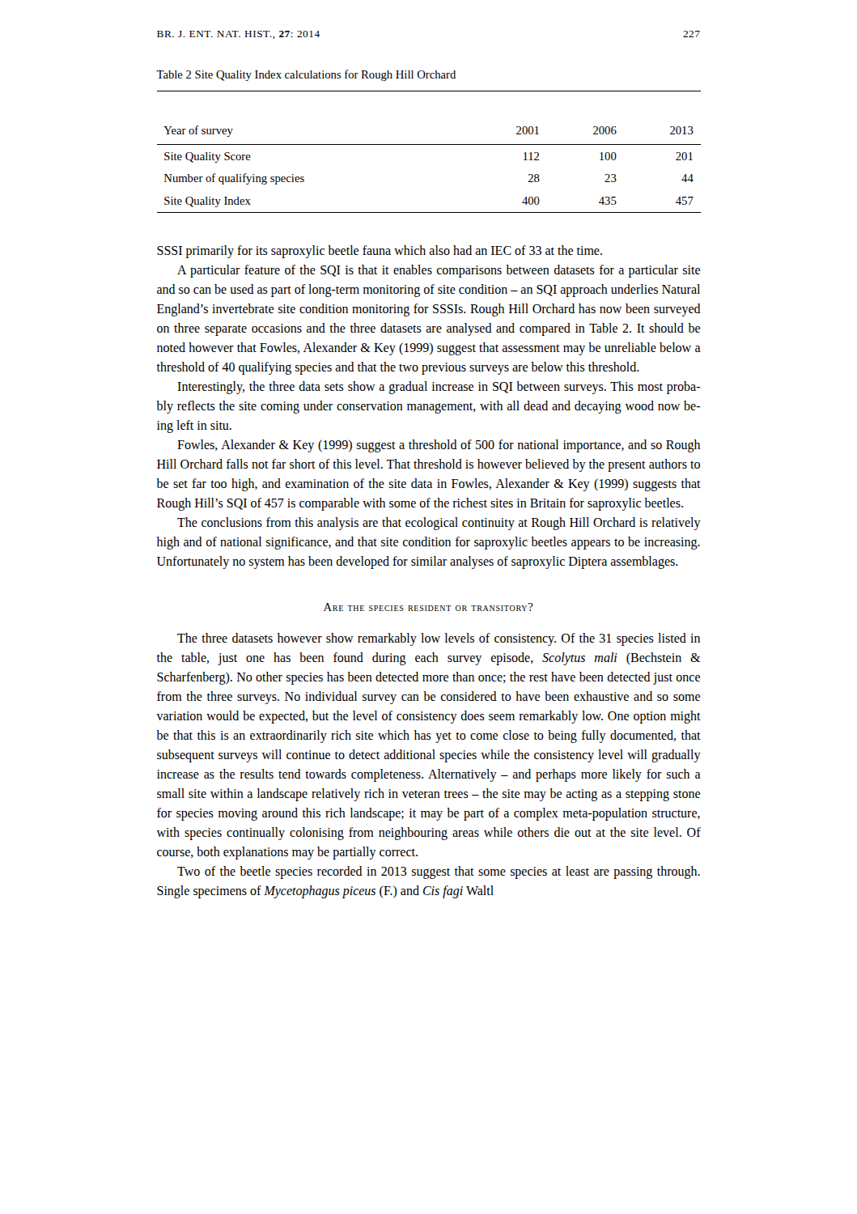BR. J. ENT. NAT. HIST., 27: 2014 227
Table 2 Site Quality Index calculations for Rough Hill Orchard
| Year of survey | 2001 | 2006 | 2013 |
| --- | --- | --- | --- |
| Site Quality Score | 112 | 100 | 201 |
| Number of qualifying species | 28 | 23 | 44 |
| Site Quality Index | 400 | 435 | 457 |
SSSI primarily for its saproxylic beetle fauna which also had an IEC of 33 at the time.
A particular feature of the SQI is that it enables comparisons between datasets for a particular site and so can be used as part of long-term monitoring of site condition – an SQI approach underlies Natural England’s invertebrate site condition monitoring for SSSIs. Rough Hill Orchard has now been surveyed on three separate occasions and the three datasets are analysed and compared in Table 2. It should be noted however that Fowles, Alexander & Key (1999) suggest that assessment may be unreliable below a threshold of 40 qualifying species and that the two previous surveys are below this threshold.
Interestingly, the three data sets show a gradual increase in SQI between surveys. This most probably reflects the site coming under conservation management, with all dead and decaying wood now being left in situ.
Fowles, Alexander & Key (1999) suggest a threshold of 500 for national importance, and so Rough Hill Orchard falls not far short of this level. That threshold is however believed by the present authors to be set far too high, and examination of the site data in Fowles, Alexander & Key (1999) suggests that Rough Hill’s SQI of 457 is comparable with some of the richest sites in Britain for saproxylic beetles.
The conclusions from this analysis are that ecological continuity at Rough Hill Orchard is relatively high and of national significance, and that site condition for saproxylic beetles appears to be increasing. Unfortunately no system has been developed for similar analyses of saproxylic Diptera assemblages.
Are the species resident or transitory?
The three datasets however show remarkably low levels of consistency. Of the 31 species listed in the table, just one has been found during each survey episode, Scolytus mali (Bechstein & Scharfenberg). No other species has been detected more than once; the rest have been detected just once from the three surveys. No individual survey can be considered to have been exhaustive and so some variation would be expected, but the level of consistency does seem remarkably low. One option might be that this is an extraordinarily rich site which has yet to come close to being fully documented, that subsequent surveys will continue to detect additional species while the consistency level will gradually increase as the results tend towards completeness. Alternatively – and perhaps more likely for such a small site within a landscape relatively rich in veteran trees – the site may be acting as a stepping stone for species moving around this rich landscape; it may be part of a complex meta-population structure, with species continually colonising from neighbouring areas while others die out at the site level. Of course, both explanations may be partially correct.
Two of the beetle species recorded in 2013 suggest that some species at least are passing through. Single specimens of Mycetophagus piceus (F.) and Cis fagi Waltl